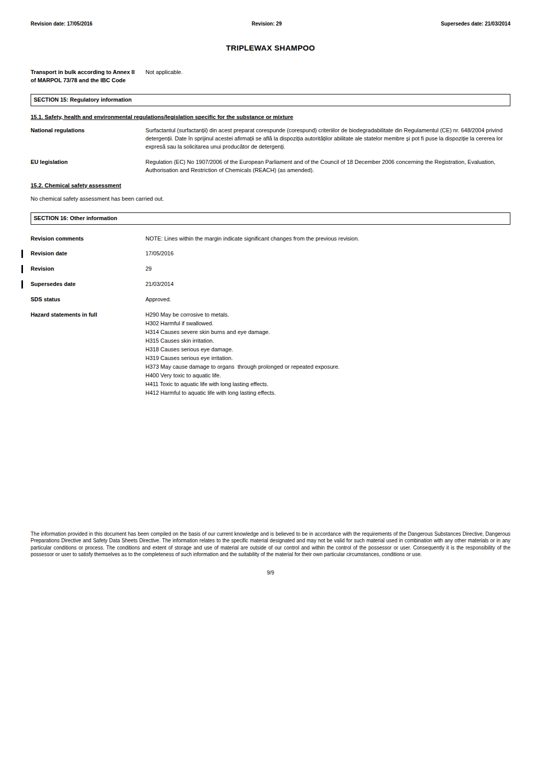Revision date: 17/05/2016 Revision: 29 Supersedes date: 21/03/2014
TRIPLEWAX SHAMPOO
Transport in bulk according to Annex II of MARPOL 73/78 and the IBC Code
Not applicable.
SECTION 15: Regulatory information
15.1. Safety, health and environmental regulations/legislation specific for the substance or mixture
National regulations
Surfactantul (surfactanții) din acest preparat corespunde (corespund) criteriilor de biodegradabilitate din Regulamentul (CE) nr. 648/2004 privind detergenții. Date în sprijinul acestei afirmații se află la dispoziția autorităților abilitate ale statelor membre și pot fi puse la dispoziție la cererea lor expresă sau la solicitarea unui producător de detergenți.
EU legislation
Regulation (EC) No 1907/2006 of the European Parliament and of the Council of 18 December 2006 concerning the Registration, Evaluation, Authorisation and Restriction of Chemicals (REACH) (as amended).
15.2. Chemical safety assessment
No chemical safety assessment has been carried out.
SECTION 16: Other information
Revision comments
NOTE: Lines within the margin indicate significant changes from the previous revision.
Revision date
17/05/2016
Revision
29
Supersedes date
21/03/2014
SDS status
Approved.
Hazard statements in full
H290 May be corrosive to metals.
H302 Harmful if swallowed.
H314 Causes severe skin burns and eye damage.
H315 Causes skin irritation.
H318 Causes serious eye damage.
H319 Causes serious eye irritation.
H373 May cause damage to organs through prolonged or repeated exposure.
H400 Very toxic to aquatic life.
H411 Toxic to aquatic life with long lasting effects.
H412 Harmful to aquatic life with long lasting effects.
The information provided in this document has been compiled on the basis of our current knowledge and is believed to be in accordance with the requirements of the Dangerous Substances Directive, Dangerous Preparations Directive and Safety Data Sheets Directive. The information relates to the specific material designated and may not be valid for such material used in combination with any other materials or in any particular conditions or process. The conditions and extent of storage and use of material are outside of our control and within the control of the possessor or user. Consequently it is the responsibility of the possessor or user to satisfy themselves as to the completeness of such information and the suitability of the material for their own particular circumstances, conditions or use.
9/9